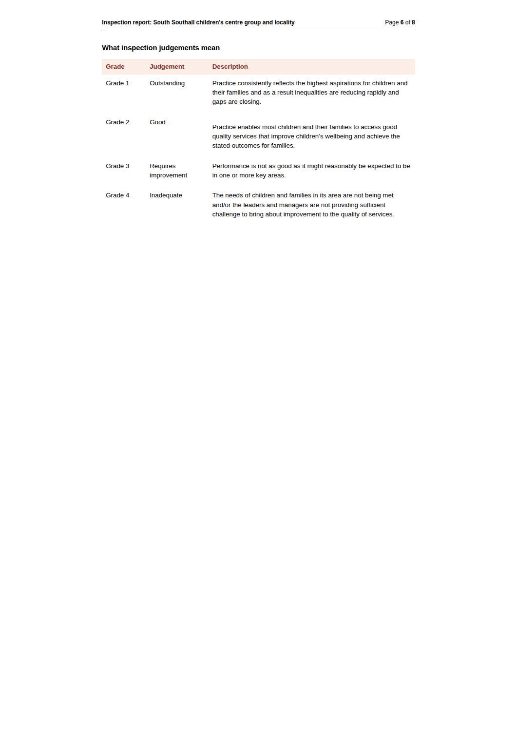Inspection report: South Southall children's centre group and locality Page 6 of 8
What inspection judgements mean
| Grade | Judgement | Description |
| --- | --- | --- |
| Grade 1 | Outstanding | Practice consistently reflects the highest aspirations for children and their families and as a result inequalities are reducing rapidly and gaps are closing. |
| Grade 2 | Good | Practice enables most children and their families to access good quality services that improve children’s wellbeing and achieve the stated outcomes for families. |
| Grade 3 | Requires improvement | Performance is not as good as it might reasonably be expected to be in one or more key areas. |
| Grade 4 | Inadequate | The needs of children and families in its area are not being met and/or the leaders and managers are not providing sufficient challenge to bring about improvement to the quality of services. |